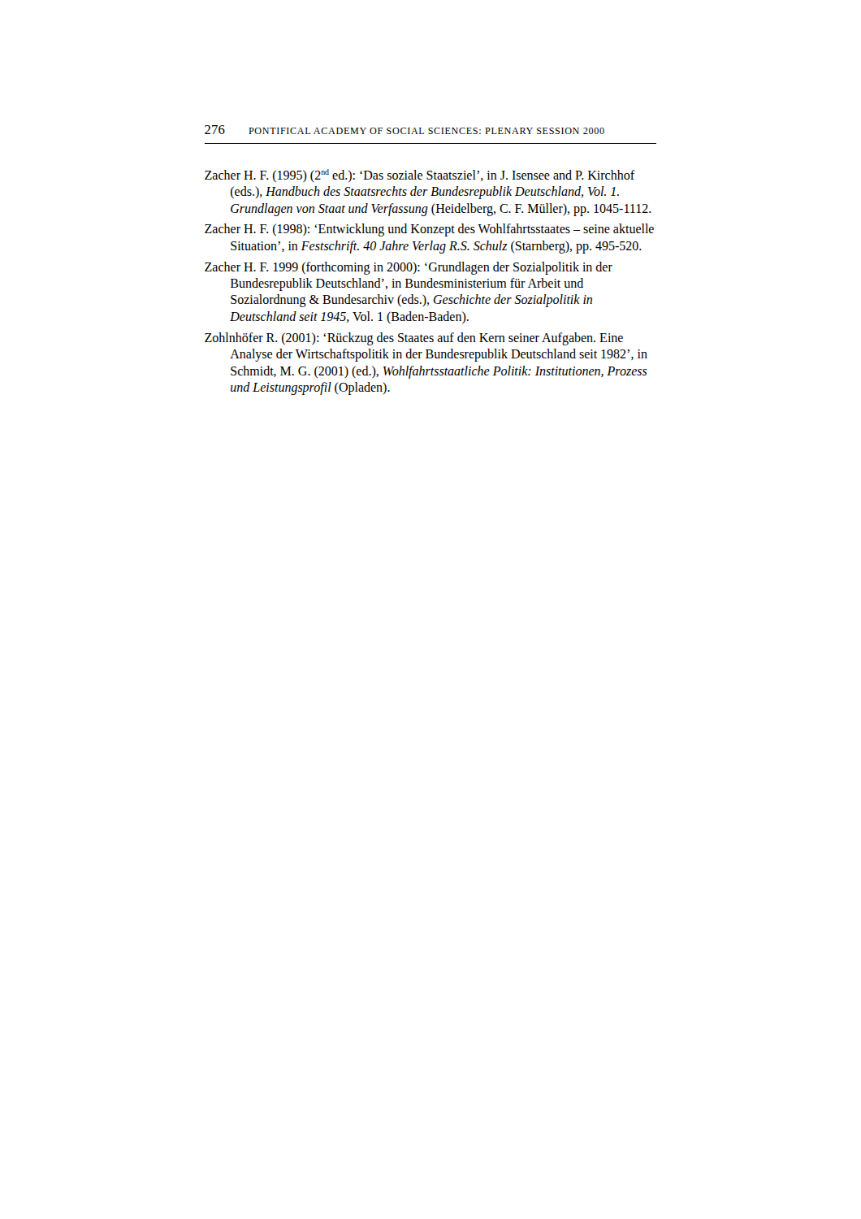276 Pontifical Academy of Social Sciences: Plenary Session 2000
Zacher H. F. (1995) (2nd ed.): ‘Das soziale Staatsziel’, in J. Isensee and P. Kirchhof (eds.), Handbuch des Staatsrechts der Bundesrepublik Deutschland, Vol. 1. Grundlagen von Staat und Verfassung (Heidelberg, C. F. Müller), pp. 1045-1112.
Zacher H. F. (1998): ‘Entwicklung und Konzept des Wohlfahrtsstaates – seine aktuelle Situation’, in Festschrift. 40 Jahre Verlag R.S. Schulz (Starnberg), pp. 495-520.
Zacher H. F. 1999 (forthcoming in 2000): ‘Grundlagen der Sozialpolitik in der Bundesrepublik Deutschland’, in Bundesministerium für Arbeit und Sozialordnung & Bundesarchiv (eds.), Geschichte der Sozialpolitik in Deutschland seit 1945, Vol. 1 (Baden-Baden).
Zohlnhöfer R. (2001): ‘Rückzug des Staates auf den Kern seiner Aufgaben. Eine Analyse der Wirtschaftspolitik in der Bundesrepublik Deutschland seit 1982’, in Schmidt, M. G. (2001) (ed.), Wohlfahrtsstaatliche Politik: Institutionen, Prozess und Leistungsprofil (Opladen).